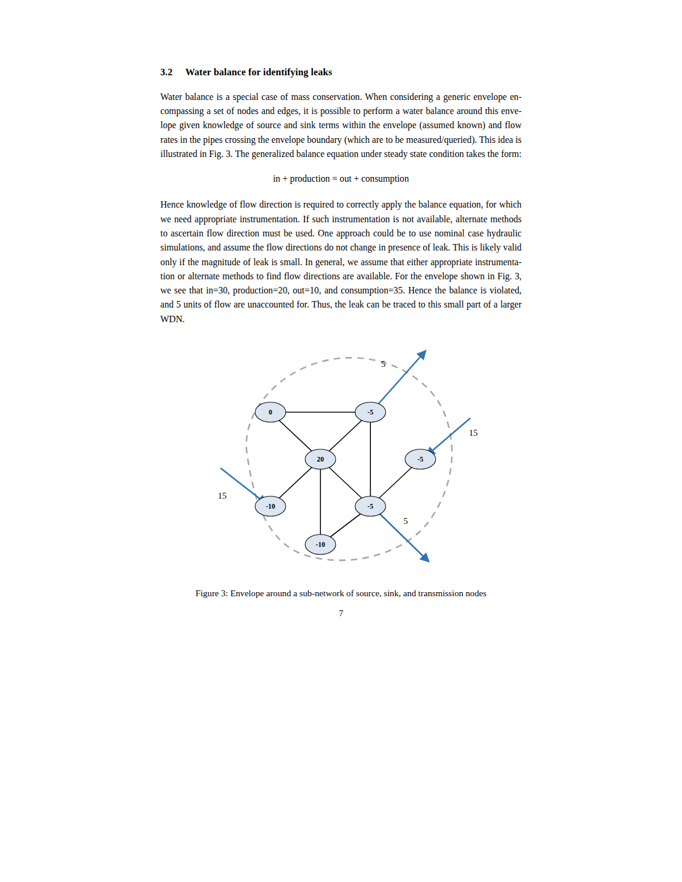3.2 Water balance for identifying leaks
Water balance is a special case of mass conservation. When considering a generic envelope encompassing a set of nodes and edges, it is possible to perform a water balance around this envelope given knowledge of source and sink terms within the envelope (assumed known) and flow rates in the pipes crossing the envelope boundary (which are to be measured/queried). This idea is illustrated in Fig. 3. The generalized balance equation under steady state condition takes the form:
in + production = out + consumption
Hence knowledge of flow direction is required to correctly apply the balance equation, for which we need appropriate instrumentation. If such instrumentation is not available, alternate methods to ascertain flow direction must be used. One approach could be to use nominal case hydraulic simulations, and assume the flow directions do not change in presence of leak. This is likely valid only if the magnitude of leak is small. In general, we assume that either appropriate instrumentation or alternate methods to find flow directions are available. For the envelope shown in Fig. 3, we see that in=30, production=20, out=10, and consumption=35. Hence the balance is violated, and 5 units of flow are unaccounted for. Thus, the leak can be traced to this small part of a larger WDN.
5 15 15 5 0 -5 20 -5 -10 -5 -10
Figure 3: Envelope around a sub-network of source, sink, and transmission nodes
7